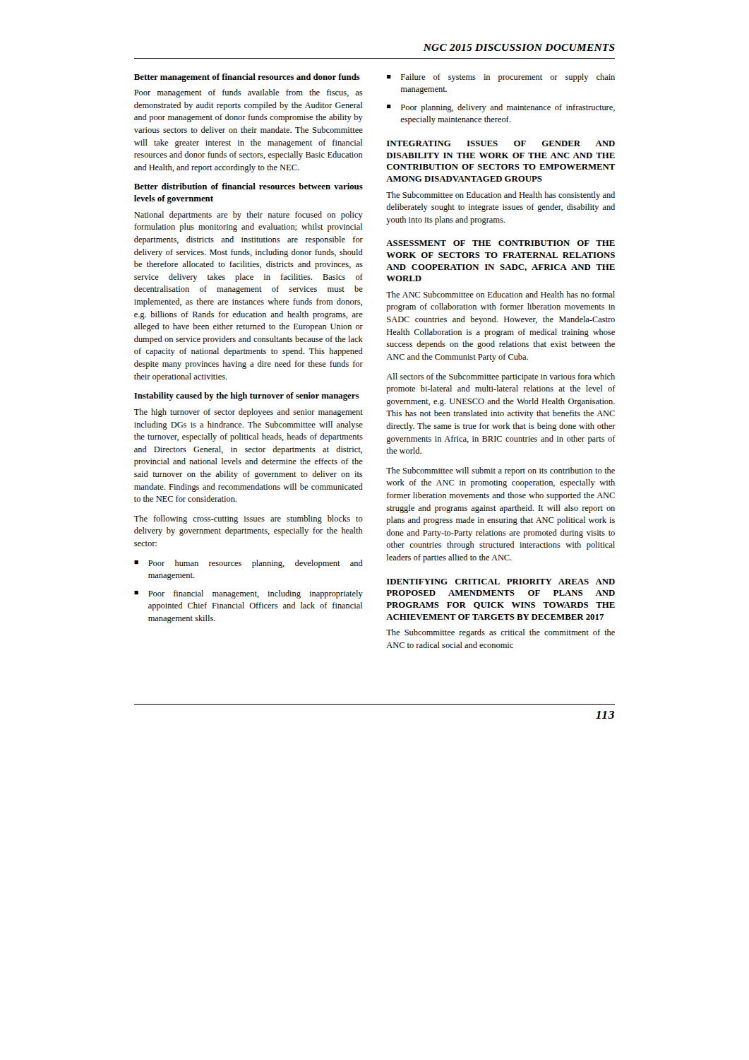NGC 2015 DISCUSSION DOCUMENTS
Better management of financial resources and donor funds
Poor management of funds available from the fiscus, as demonstrated by audit reports compiled by the Auditor General and poor management of donor funds compromise the ability by various sectors to deliver on their mandate. The Subcommittee will take greater interest in the management of financial resources and donor funds of sectors, especially Basic Education and Health, and report accordingly to the NEC.
Better distribution of financial resources between various levels of government
National departments are by their nature focused on policy formulation plus monitoring and evaluation; whilst provincial departments, districts and institutions are responsible for delivery of services. Most funds, including donor funds, should be therefore allocated to facilities, districts and provinces, as service delivery takes place in facilities. Basics of decentralisation of management of services must be implemented, as there are instances where funds from donors, e.g. billions of Rands for education and health programs, are alleged to have been either returned to the European Union or dumped on service providers and consultants because of the lack of capacity of national departments to spend. This happened despite many provinces having a dire need for these funds for their operational activities.
Instability caused by the high turnover of senior managers
The high turnover of sector deployees and senior management including DGs is a hindrance. The Subcommittee will analyse the turnover, especially of political heads, heads of departments and Directors General, in sector departments at district, provincial and national levels and determine the effects of the said turnover on the ability of government to deliver on its mandate. Findings and recommendations will be communicated to the NEC for consideration.
The following cross-cutting issues are stumbling blocks to delivery by government departments, especially for the health sector:
Poor human resources planning, development and management.
Poor financial management, including inappropriately appointed Chief Financial Officers and lack of financial management skills.
Failure of systems in procurement or supply chain management.
Poor planning, delivery and maintenance of infrastructure, especially maintenance thereof.
Integrating issues of gender and disability in the work of the ANC and the contribution of sectors to empowerment among disadvantaged groups
The Subcommittee on Education and Health has consistently and deliberately sought to integrate issues of gender, disability and youth into its plans and programs.
Assessment of the contribution of the work of sectors to fraternal relations and cooperation in SADC, Africa and the world
The ANC Subcommittee on Education and Health has no formal program of collaboration with former liberation movements in SADC countries and beyond. However, the Mandela-Castro Health Collaboration is a program of medical training whose success depends on the good relations that exist between the ANC and the Communist Party of Cuba.
All sectors of the Subcommittee participate in various fora which promote bi-lateral and multi-lateral relations at the level of government, e.g. UNESCO and the World Health Organisation. This has not been translated into activity that benefits the ANC directly. The same is true for work that is being done with other governments in Africa, in BRIC countries and in other parts of the world.
The Subcommittee will submit a report on its contribution to the work of the ANC in promoting cooperation, especially with former liberation movements and those who supported the ANC struggle and programs against apartheid. It will also report on plans and progress made in ensuring that ANC political work is done and Party-to-Party relations are promoted during visits to other countries through structured interactions with political leaders of parties allied to the ANC.
Identifying critical priority areas and proposed amendments of plans and programs for quick wins towards the achievement of targets by December 2017
The Subcommittee regards as critical the commitment of the ANC to radical social and economic
113